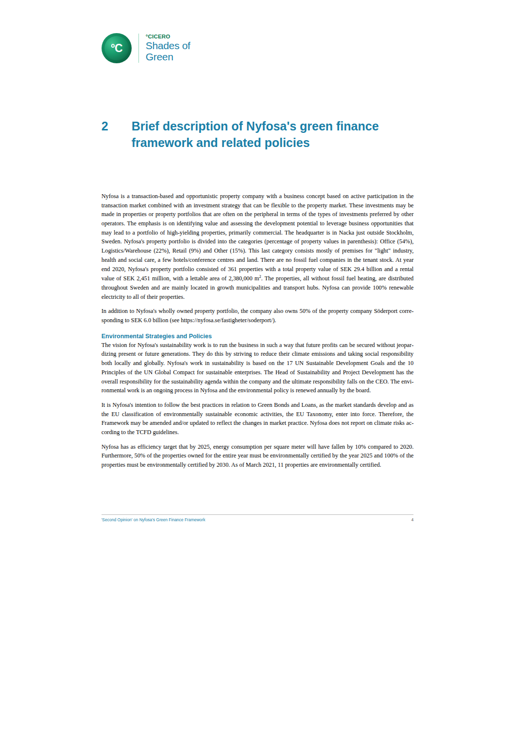°C
°CICERO
Shades of
Green
2 Brief description of Nyfosa's green finance framework and related policies
Nyfosa is a transaction-based and opportunistic property company with a business concept based on active participation in the transaction market combined with an investment strategy that can be flexible to the property market. These investments may be made in properties or property portfolios that are often on the peripheral in terms of the types of investments preferred by other operators. The emphasis is on identifying value and assessing the development potential to leverage business opportunities that may lead to a portfolio of high-yielding properties, primarily commercial. The headquarter is in Nacka just outside Stockholm, Sweden. Nyfosa's property portfolio is divided into the categories (percentage of property values in parenthesis): Office (54%), Logistics/Warehouse (22%), Retail (9%) and Other (15%). This last category consists mostly of premises for "light" industry, health and social care, a few hotels/conference centres and land. There are no fossil fuel companies in the tenant stock. At year end 2020, Nyfosa's property portfolio consisted of 361 properties with a total property value of SEK 29.4 billion and a rental value of SEK 2,451 million, with a lettable area of 2,380,000 m2. The properties, all without fossil fuel heating, are distributed throughout Sweden and are mainly located in growth municipalities and transport hubs. Nyfosa can provide 100% renewable electricity to all of their properties.
In addition to Nyfosa's wholly owned property portfolio, the company also owns 50% of the property company Söderport corresponding to SEK 6.0 billion (see https://nyfosa.se/fastigheter/soderport/).
Environmental Strategies and Policies
The vision for Nyfosa's sustainability work is to run the business in such a way that future profits can be secured without jeopardizing present or future generations. They do this by striving to reduce their climate emissions and taking social responsibility both locally and globally. Nyfosa's work in sustainability is based on the 17 UN Sustainable Development Goals and the 10 Principles of the UN Global Compact for sustainable enterprises. The Head of Sustainability and Project Development has the overall responsibility for the sustainability agenda within the company and the ultimate responsibility falls on the CEO. The environmental work is an ongoing process in Nyfosa and the environmental policy is renewed annually by the board.
It is Nyfosa's intention to follow the best practices in relation to Green Bonds and Loans, as the market standards develop and as the EU classification of environmentally sustainable economic activities, the EU Taxonomy, enter into force. Therefore, the Framework may be amended and/or updated to reflect the changes in market practice. Nyfosa does not report on climate risks according to the TCFD guidelines.
Nyfosa has as efficiency target that by 2025, energy consumption per square meter will have fallen by 10% compared to 2020. Furthermore, 50% of the properties owned for the entire year must be environmentally certified by the year 2025 and 100% of the properties must be environmentally certified by 2030. As of March 2021, 11 properties are environmentally certified.
'Second Opinion' on Nyfosa's Green Finance Framework 4